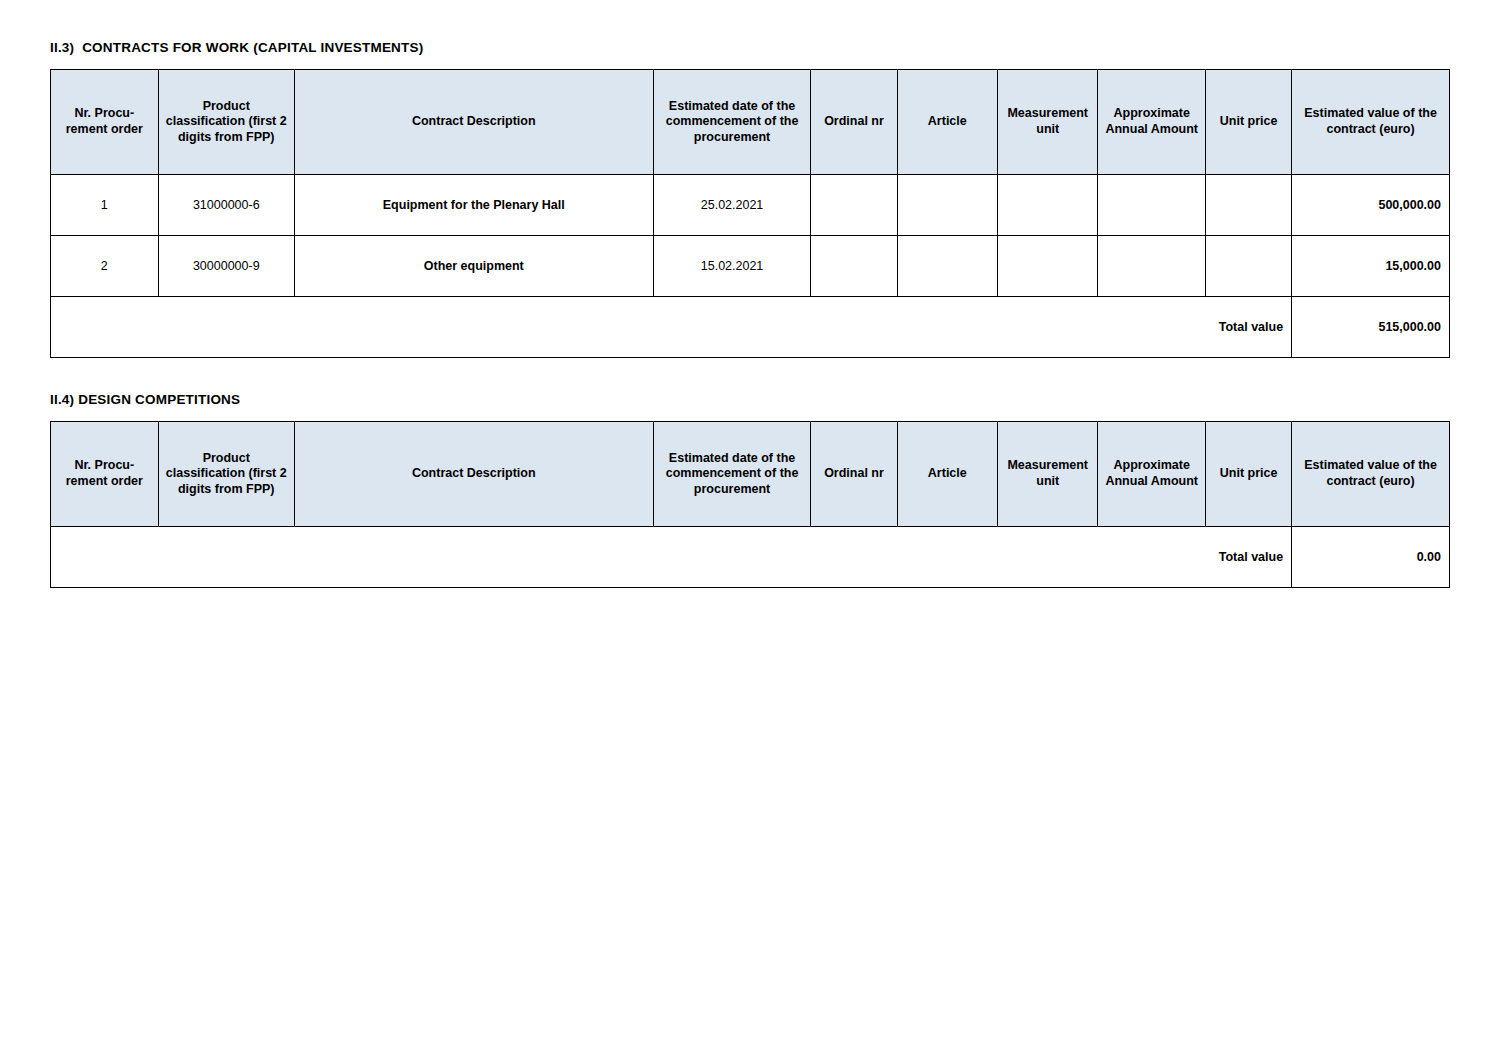II.3) CONTRACTS FOR WORK (CAPITAL INVESTMENTS)
| Nr. Procu-rement order | Product classification (first 2 digits from FPP) | Contract Description | Estimated date of the commencement of the procurement | Ordinal nr | Article | Measurement unit | Approximate Annual Amount | Unit price | Estimated value of the contract (euro) |
| --- | --- | --- | --- | --- | --- | --- | --- | --- | --- |
| 1 | 31000000-6 | Equipment for the Plenary Hall | 25.02.2021 | | | | | | 500,000.00 |
| 2 | 30000000-9 | Other equipment | 15.02.2021 | | | | | | 15,000.00 |
| Total value | 515,000.00 |
II.4) DESIGN COMPETITIONS
| Nr. Procu-rement order | Product classification (first 2 digits from FPP) | Contract Description | Estimated date of the commencement of the procurement | Ordinal nr | Article | Measurement unit | Approximate Annual Amount | Unit price | Estimated value of the contract (euro) |
| --- | --- | --- | --- | --- | --- | --- | --- | --- | --- |
| Total value | 0.00 |